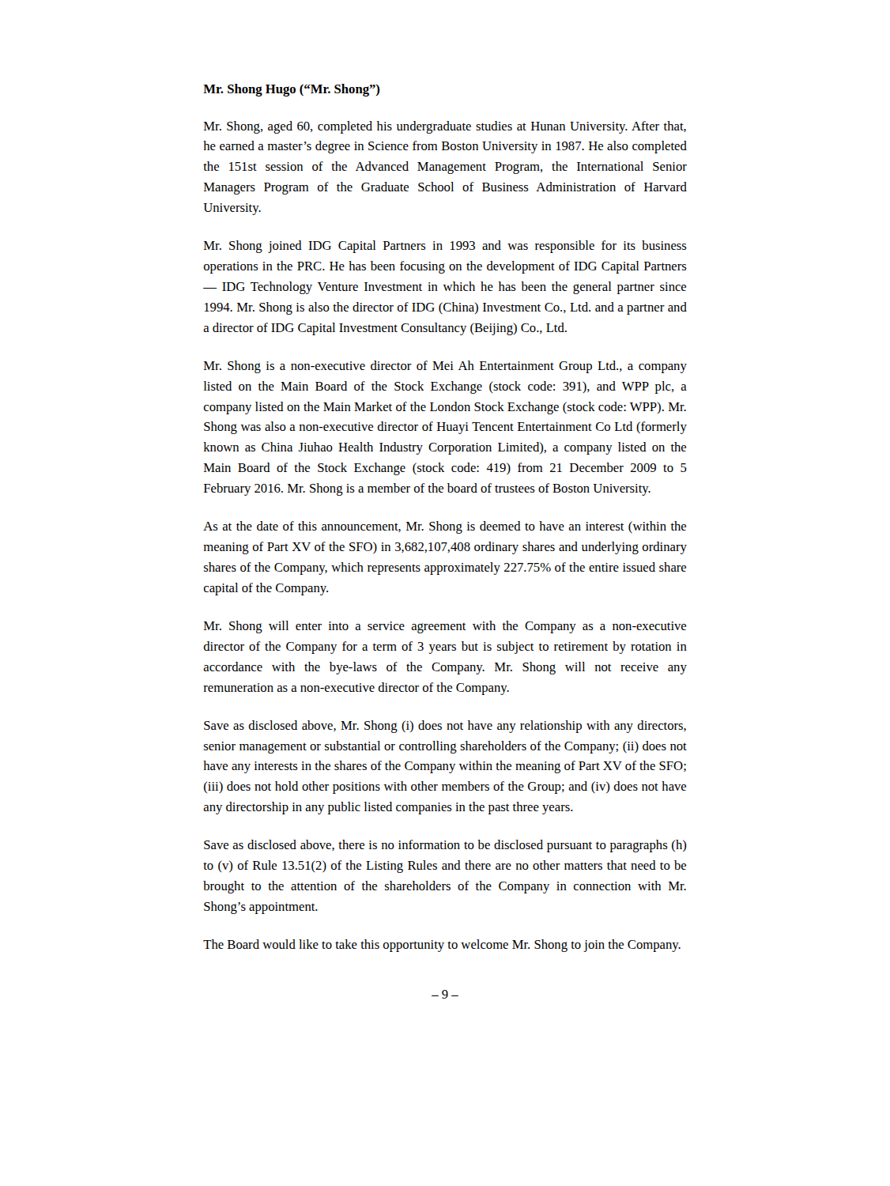Mr. Shong Hugo (“Mr. Shong”)
Mr. Shong, aged 60, completed his undergraduate studies at Hunan University. After that, he earned a master’s degree in Science from Boston University in 1987. He also completed the 151st session of the Advanced Management Program, the International Senior Managers Program of the Graduate School of Business Administration of Harvard University.
Mr. Shong joined IDG Capital Partners in 1993 and was responsible for its business operations in the PRC. He has been focusing on the development of IDG Capital Partners — IDG Technology Venture Investment in which he has been the general partner since 1994. Mr. Shong is also the director of IDG (China) Investment Co., Ltd. and a partner and a director of IDG Capital Investment Consultancy (Beijing) Co., Ltd.
Mr. Shong is a non-executive director of Mei Ah Entertainment Group Ltd., a company listed on the Main Board of the Stock Exchange (stock code: 391), and WPP plc, a company listed on the Main Market of the London Stock Exchange (stock code: WPP). Mr. Shong was also a non-executive director of Huayi Tencent Entertainment Co Ltd (formerly known as China Jiuhao Health Industry Corporation Limited), a company listed on the Main Board of the Stock Exchange (stock code: 419) from 21 December 2009 to 5 February 2016. Mr. Shong is a member of the board of trustees of Boston University.
As at the date of this announcement, Mr. Shong is deemed to have an interest (within the meaning of Part XV of the SFO) in 3,682,107,408 ordinary shares and underlying ordinary shares of the Company, which represents approximately 227.75% of the entire issued share capital of the Company.
Mr. Shong will enter into a service agreement with the Company as a non-executive director of the Company for a term of 3 years but is subject to retirement by rotation in accordance with the bye-laws of the Company. Mr. Shong will not receive any remuneration as a non-executive director of the Company.
Save as disclosed above, Mr. Shong (i) does not have any relationship with any directors, senior management or substantial or controlling shareholders of the Company; (ii) does not have any interests in the shares of the Company within the meaning of Part XV of the SFO; (iii) does not hold other positions with other members of the Group; and (iv) does not have any directorship in any public listed companies in the past three years.
Save as disclosed above, there is no information to be disclosed pursuant to paragraphs (h) to (v) of Rule 13.51(2) of the Listing Rules and there are no other matters that need to be brought to the attention of the shareholders of the Company in connection with Mr. Shong’s appointment.
The Board would like to take this opportunity to welcome Mr. Shong to join the Company.
– 9 –